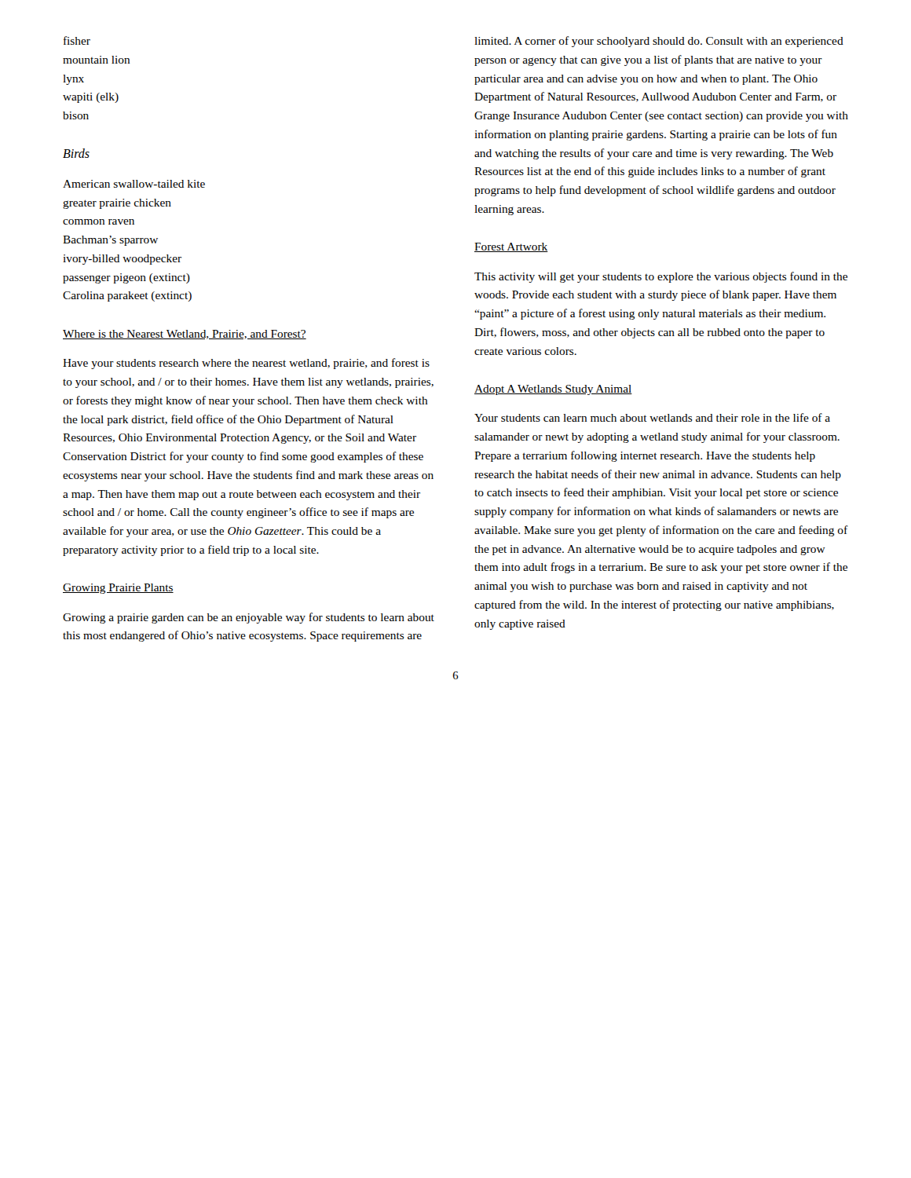fisher
mountain lion
lynx
wapiti (elk)
bison
Birds
American swallow-tailed kite
greater prairie chicken
common raven
Bachman’s sparrow
ivory-billed woodpecker
passenger pigeon (extinct)
Carolina parakeet (extinct)
Where is the Nearest Wetland, Prairie, and Forest?
Have your students research where the nearest wetland, prairie, and forest is to your school, and / or to their homes. Have them list any wetlands, prairies, or forests they might know of near your school. Then have them check with the local park district, field office of the Ohio Department of Natural Resources, Ohio Environmental Protection Agency, or the Soil and Water Conservation District for your county to find some good examples of these ecosystems near your school. Have the students find and mark these areas on a map. Then have them map out a route between each ecosystem and their school and / or home. Call the county engineer’s office to see if maps are available for your area, or use the Ohio Gazetteer. This could be a preparatory activity prior to a field trip to a local site.
Growing Prairie Plants
Growing a prairie garden can be an enjoyable way for students to learn about this most endangered of Ohio’s native ecosystems. Space requirements are limited. A corner of your schoolyard should do. Consult with an experienced person or agency that can give you a list of plants that are native to your particular area and can advise you on how and when to plant. The Ohio Department of Natural Resources, Aullwood Audubon Center and Farm, or Grange Insurance Audubon Center (see contact section) can provide you with information on planting prairie gardens. Starting a prairie can be lots of fun and watching the results of your care and time is very rewarding. The Web Resources list at the end of this guide includes links to a number of grant programs to help fund development of school wildlife gardens and outdoor learning areas.
Forest Artwork
This activity will get your students to explore the various objects found in the woods. Provide each student with a sturdy piece of blank paper. Have them “paint” a picture of a forest using only natural materials as their medium. Dirt, flowers, moss, and other objects can all be rubbed onto the paper to create various colors.
Adopt A Wetlands Study Animal
Your students can learn much about wetlands and their role in the life of a salamander or newt by adopting a wetland study animal for your classroom. Prepare a terrarium following internet research. Have the students help research the habitat needs of their new animal in advance. Students can help to catch insects to feed their amphibian. Visit your local pet store or science supply company for information on what kinds of salamanders or newts are available. Make sure you get plenty of information on the care and feeding of the pet in advance. An alternative would be to acquire tadpoles and grow them into adult frogs in a terrarium. Be sure to ask your pet store owner if the animal you wish to purchase was born and raised in captivity and not captured from the wild. In the interest of protecting our native amphibians, only captive raised
6